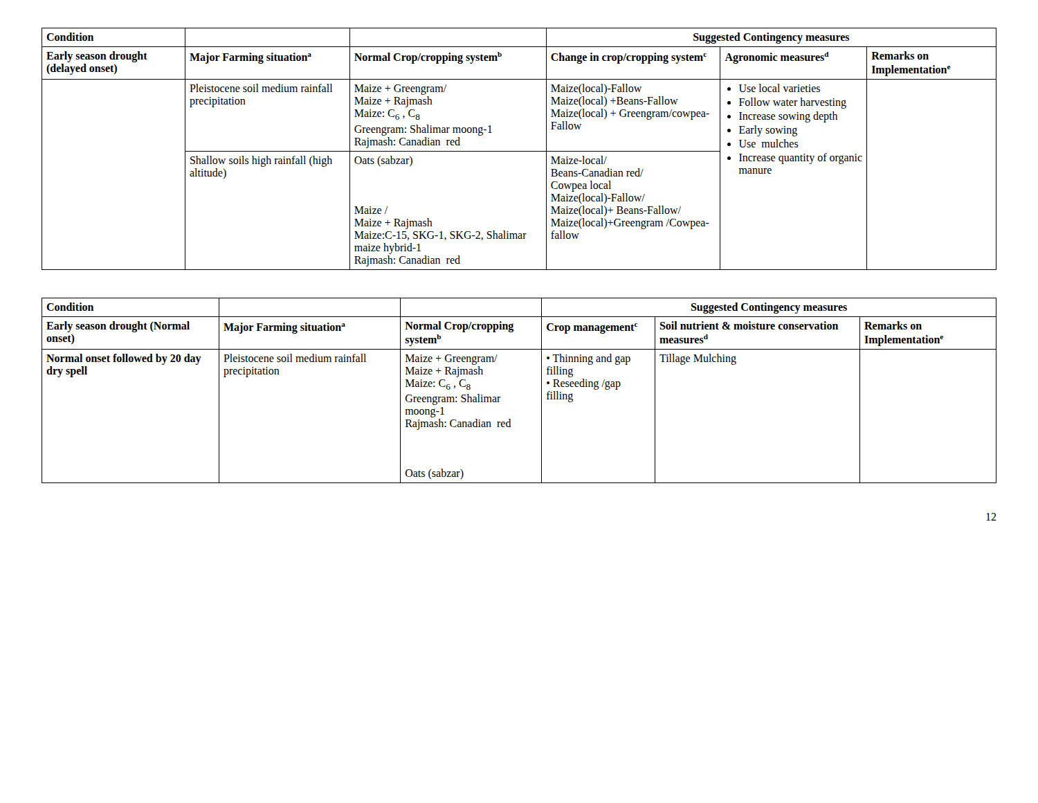| Condition | | | Suggested Contingency measures |
| Early season drought (delayed onset) | Major Farming situation a | Normal Crop/cropping system b | Change in crop/cropping system c | Agronomic measures d | Remarks on Implementation e |
| | Pleistocene soil medium rainfall precipitation | Maize + Greengram/ Maize + Rajmash Maize: C 6 , C 8 Greengram: Shalimar moong-1 Rajmash: Canadian red | Maize(local)-Fallow Maize(local) +Beans-Fallow Maize(local) + Greengram/cowpea-Fallow | Use local varieties Follow water harvesting Increase sowing depth Early sowing Use mulches Increase quantity of organic manure | |
| Shallow soils high rainfall (high altitude) | Oats (sabzar) Maize / Maize + Rajmash Maize:C-15, SKG-1, SKG-2, Shalimar maize hybrid-1 Rajmash: Canadian red | Maize-local/ Beans-Canadian red/ Cowpea local Maize(local)-Fallow/ Maize(local)+ Beans-Fallow/ Maize(local)+Greengram /Cowpea-fallow |
| Condition | | | Suggested Contingency measures |
| Early season drought (Normal onset) | Major Farming situation a | Normal Crop/cropping system b | Crop management c | Soil nutrient & moisture conservation measures d | Remarks on Implementation e |
| Normal onset followed by 20 day dry spell | Pleistocene soil medium rainfall precipitation | Maize + Greengram/ Maize + Rajmash Maize: C 6 , C 8 Greengram: Shalimar moong-1 Rajmash: Canadian red Oats (sabzar) | • Thinning and gap filling • Reseeding /gap filling | Tillage Mulching | |
12